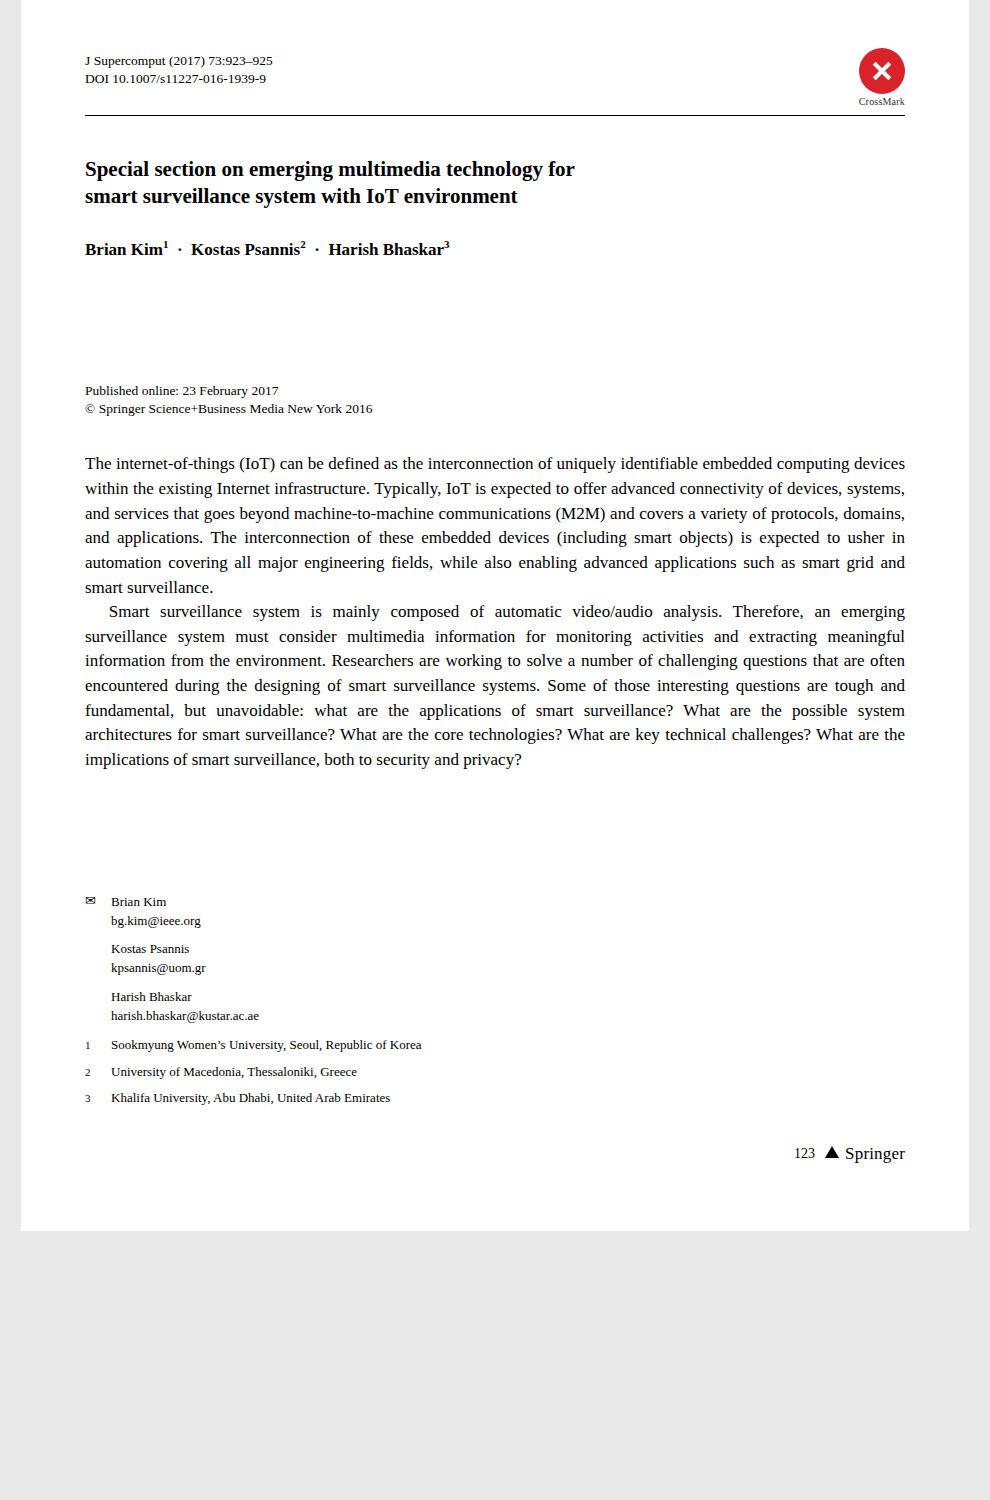J Supercomput (2017) 73:923–925
DOI 10.1007/s11227-016-1939-9
CrossMark
Special section on emerging multimedia technology for
smart surveillance system with IoT environment
Brian Kim1 · Kostas Psannis2 · Harish Bhaskar3
Published online: 23 February 2017
© Springer Science+Business Media New York 2016
The internet-of-things (IoT) can be defined as the interconnection of uniquely identifiable embedded computing devices within the existing Internet infrastructure. Typically, IoT is expected to offer advanced connectivity of devices, systems, and services that goes beyond machine-to-machine communications (M2M) and covers a variety of protocols, domains, and applications. The interconnection of these embedded devices (including smart objects) is expected to usher in automation covering all major engineering fields, while also enabling advanced applications such as smart grid and smart surveillance.
Smart surveillance system is mainly composed of automatic video/audio analysis. Therefore, an emerging surveillance system must consider multimedia information for monitoring activities and extracting meaningful information from the environment. Researchers are working to solve a number of challenging questions that are often encountered during the designing of smart surveillance systems. Some of those interesting questions are tough and fundamental, but unavoidable: what are the applications of smart surveillance? What are the possible system architectures for smart surveillance? What are the core technologies? What are key technical challenges? What are the implications of smart surveillance, both to security and privacy?
✉
Brian Kim bg.kim@ieee.org
Kostas Psannis kpsannis@uom.gr
Harish Bhaskar harish.bhaskar@kustar.ac.ae
1
Sookmyung Women’s University, Seoul, Republic of Korea
2
University of Macedonia, Thessaloniki, Greece
3
Khalifa University, Abu Dhabi, United Arab Emirates
123 Springer